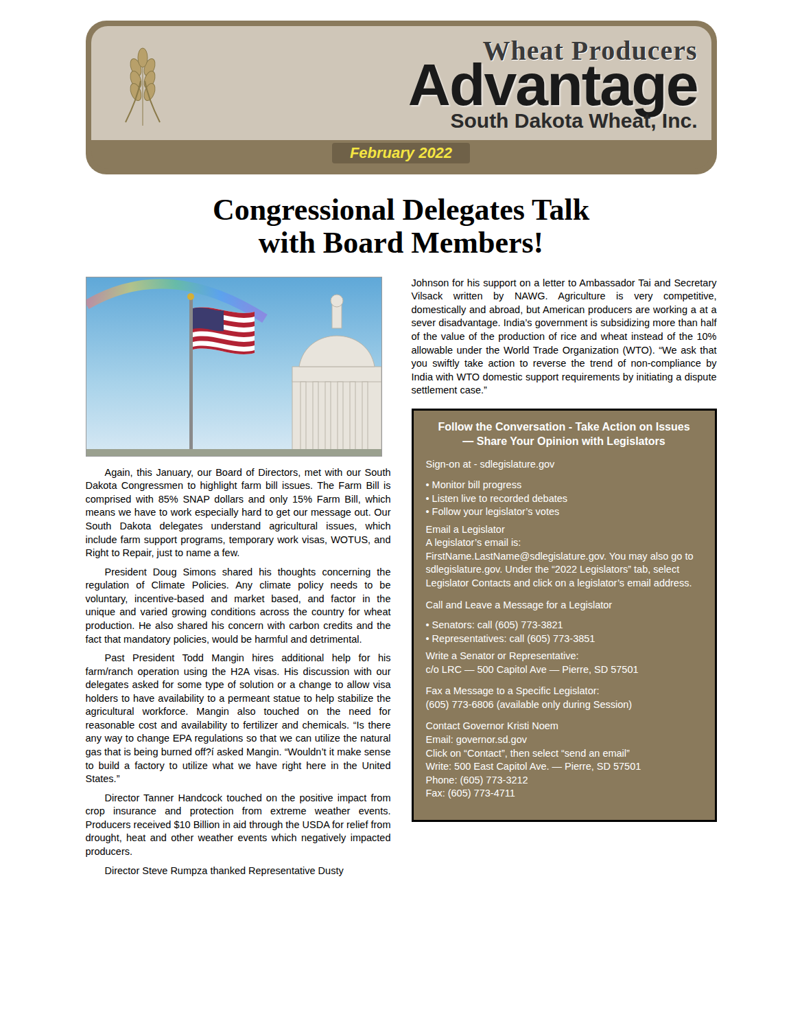Wheat Producers
Advantage
South Dakota Wheat, Inc.
February 2022
Congressional Delegates Talk
with Board Members!
Again, this January, our Board of Directors, met with our South Dakota Congressmen to highlight farm bill issues. The Farm Bill is comprised with 85% SNAP dollars and only 15% Farm Bill, which means we have to work especially hard to get our message out. Our South Dakota delegates understand agricultural issues, which include farm support programs, temporary work visas, WOTUS, and Right to Repair, just to name a few.
President Doug Simons shared his thoughts concerning the regulation of Climate Policies. Any climate policy needs to be voluntary, incentive-based and market based, and factor in the unique and varied growing conditions across the country for wheat production. He also shared his concern with carbon credits and the fact that mandatory policies, would be harmful and detrimental.
Past President Todd Mangin hires additional help for his farm/ranch operation using the H2A visas. His discussion with our delegates asked for some type of solution or a change to allow visa holders to have availability to a permeant statue to help stabilize the agricultural workforce. Mangin also touched on the need for reasonable cost and availability to fertilizer and chemicals. “Is there any way to change EPA regulations so that we can utilize the natural gas that is being burned off?í asked Mangin. “Wouldn’t it make sense to build a factory to utilize what we have right here in the United States.”
Director Tanner Handcock touched on the positive impact from crop insurance and protection from extreme weather events. Producers received $10 Billion in aid through the USDA for relief from drought, heat and other weather events which negatively impacted producers.
Director Steve Rumpza thanked Representative Dusty
Johnson for his support on a letter to Ambassador Tai and Secretary Vilsack written by NAWG. Agriculture is very competitive, domestically and abroad, but American producers are working a at a sever disadvantage. India’s government is subsidizing more than half of the value of the production of rice and wheat instead of the 10% allowable under the World Trade Organization (WTO). “We ask that you swiftly take action to reverse the trend of non-compliance by India with WTO domestic support requirements by initiating a dispute settlement case.”
Follow the Conversation - Take Action on Issues
— Share Your Opinion with Legislators
Sign-on at - sdlegislature.gov
Monitor bill progress
Listen live to recorded debates
Follow your legislator’s votes
Email a Legislator
A legislator’s email is: FirstName.LastName@sdlegislature.gov. You may also go to sdlegislature.gov. Under the “2022 Legislators” tab, select Legislator Contacts and click on a legislator’s email address.
Call and Leave a Message for a Legislator
Senators: call (605) 773-3821
Representatives: call (605) 773-3851
Write a Senator or Representative:
c/o LRC — 500 Capitol Ave — Pierre, SD 57501
Fax a Message to a Specific Legislator:
(605) 773-6806 (available only during Session)
Contact Governor Kristi Noem
Email: governor.sd.gov
Click on “Contact”, then select “send an email”
Write: 500 East Capitol Ave. — Pierre, SD 57501
Phone: (605) 773-3212
Fax: (605) 773-4711